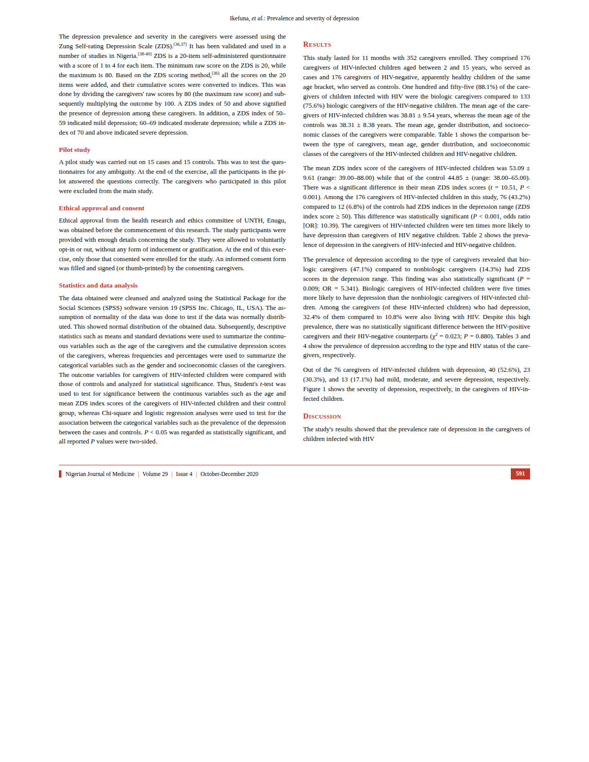Ikefuna, et al.: Prevalence and severity of depression
The depression prevalence and severity in the caregivers were assessed using the Zung Self-rating Depression Scale (ZDS).[36,37] It has been validated and used in a number of studies in Nigeria.[38-40] ZDS is a 20-item self-administered questionnaire with a score of 1 to 4 for each item. The minimum raw score on the ZDS is 20, while the maximum is 80. Based on the ZDS scoring method,[36] all the scores on the 20 items were added, and their cumulative scores were converted to indices. This was done by dividing the caregivers' raw scores by 80 (the maximum raw score) and subsequently multiplying the outcome by 100. A ZDS index of 50 and above signified the presence of depression among these caregivers. In addition, a ZDS index of 50–59 indicated mild depression; 60–69 indicated moderate depression; while a ZDS index of 70 and above indicated severe depression.
Pilot study
A pilot study was carried out on 15 cases and 15 controls. This was to test the questionnaires for any ambiguity. At the end of the exercise, all the participants in the pilot answered the questions correctly. The caregivers who participated in this pilot were excluded from the main study.
Ethical approval and consent
Ethical approval from the health research and ethics committee of UNTH, Enugu, was obtained before the commencement of this research. The study participants were provided with enough details concerning the study. They were allowed to voluntarily opt-in or out, without any form of inducement or gratification. At the end of this exercise, only those that consented were enrolled for the study. An informed consent form was filled and signed (or thumb-printed) by the consenting caregivers.
Statistics and data analysis
The data obtained were cleansed and analyzed using the Statistical Package for the Social Sciences (SPSS) software version 19 (SPSS Inc. Chicago, IL, USA). The assumption of normality of the data was done to test if the data was normally distributed. This showed normal distribution of the obtained data. Subsequently, descriptive statistics such as means and standard deviations were used to summarize the continuous variables such as the age of the caregivers and the cumulative depression scores of the caregivers, whereas frequencies and percentages were used to summarize the categorical variables such as the gender and socioeconomic classes of the caregivers. The outcome variables for caregivers of HIV-infected children were compared with those of controls and analyzed for statistical significance. Thus, Student's t-test was used to test for significance between the continuous variables such as the age and mean ZDS index scores of the caregivers of HIV-infected children and their control group, whereas Chi-square and logistic regression analyses were used to test for the association between the categorical variables such as the prevalence of the depression between the cases and controls. P < 0.05 was regarded as statistically significant, and all reported P values were two-sided.
Results
This study lasted for 11 months with 352 caregivers enrolled. They comprised 176 caregivers of HIV-infected children aged between 2 and 15 years, who served as cases and 176 caregivers of HIV-negative, apparently healthy children of the same age bracket, who served as controls. One hundred and fifty-five (88.1%) of the caregivers of children infected with HIV were the biologic caregivers compared to 133 (75.6%) biologic caregivers of the HIV-negative children. The mean age of the caregivers of HIV-infected children was 38.81 ± 9.54 years, whereas the mean age of the controls was 38.31 ± 8.38 years. The mean age, gender distribution, and socioeconomic classes of the caregivers were comparable. Table 1 shows the comparison between the type of caregivers, mean age, gender distribution, and socioeconomic classes of the caregivers of the HIV-infected children and HIV-negative children.
The mean ZDS index score of the caregivers of HIV-infected children was 53.09 ± 9.61 (range: 39.00–88.00) while that of the control 44.85 ± (range: 38.00–65.00). There was a significant difference in their mean ZDS index scores (t = 10.51, P < 0.001). Among the 176 caregivers of HIV-infected children in this study, 76 (43.2%) compared to 12 (6.8%) of the controls had ZDS indices in the depression range (ZDS index score ≥ 50). This difference was statistically significant (P < 0.001, odds ratio [OR]: 10.39). The caregivers of HIV-infected children were ten times more likely to have depression than caregivers of HIV negative children. Table 2 shows the prevalence of depression in the caregivers of HIV-infected and HIV-negative children.
The prevalence of depression according to the type of caregivers revealed that biologic caregivers (47.1%) compared to nonbiologic caregivers (14.3%) had ZDS scores in the depression range. This finding was also statistically significant (P = 0.009; OR = 5.341). Biologic caregivers of HIV-infected children were five times more likely to have depression than the nonbiologic caregivers of HIV-infected children. Among the caregivers (of these HIV-infected children) who had depression, 32.4% of them compared to 10.8% were also living with HIV. Despite this high prevalence, there was no statistically significant difference between the HIV-positive caregivers and their HIV-negative counterparts (χ2 = 0.023; P = 0.880). Tables 3 and 4 show the prevalence of depression according to the type and HIV status of the caregivers, respectively.
Out of the 76 caregivers of HIV-infected children with depression, 40 (52.6%), 23 (30.3%), and 13 (17.1%) had mild, moderate, and severe depression, respectively. Figure 1 shows the severity of depression, respectively, in the caregivers of HIV-infected children.
Discussion
The study's results showed that the prevalence rate of depression in the caregivers of children infected with HIV
Nigerian Journal of Medicine | Volume 29 | Issue 4 | October-December 2020
591